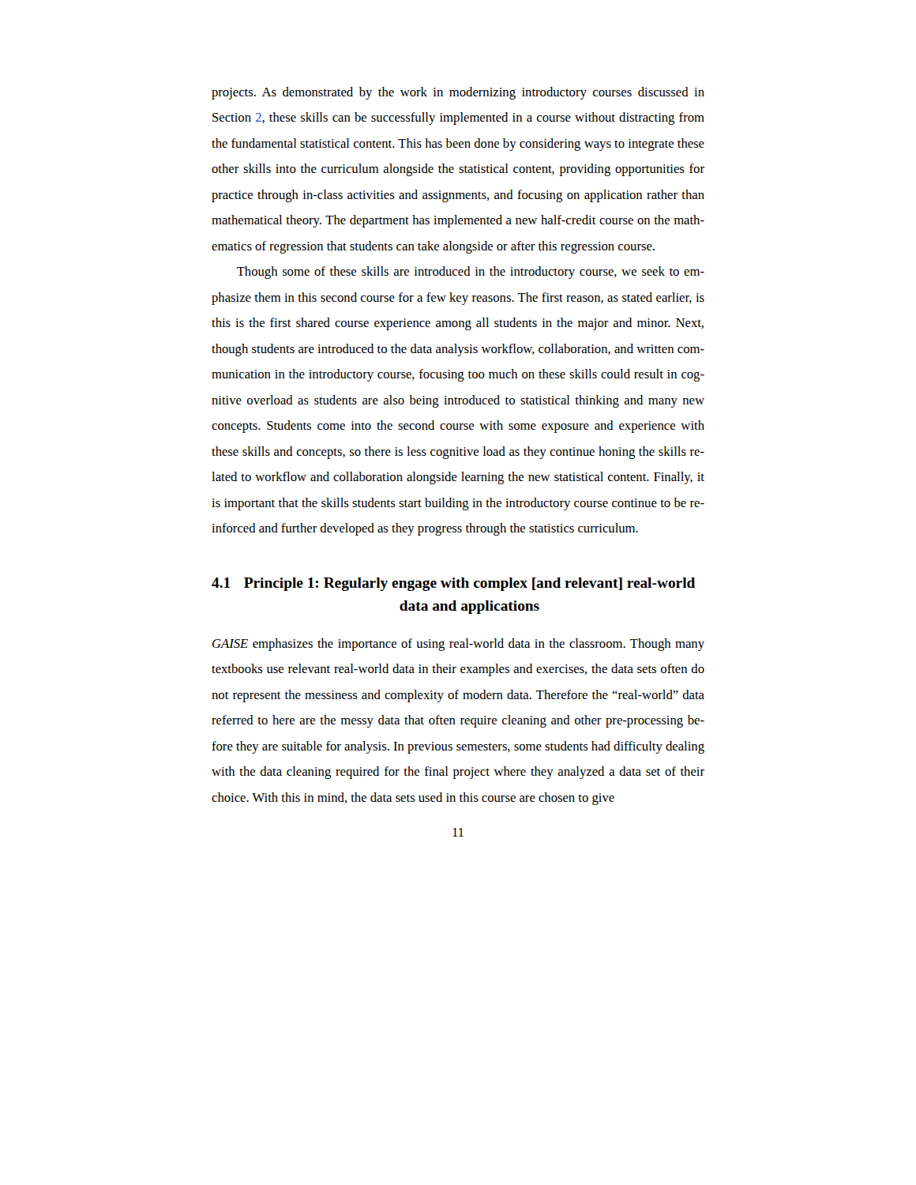projects. As demonstrated by the work in modernizing introductory courses discussed in Section 2, these skills can be successfully implemented in a course without distracting from the fundamental statistical content. This has been done by considering ways to integrate these other skills into the curriculum alongside the statistical content, providing opportunities for practice through in-class activities and assignments, and focusing on application rather than mathematical theory. The department has implemented a new half-credit course on the mathematics of regression that students can take alongside or after this regression course.
Though some of these skills are introduced in the introductory course, we seek to emphasize them in this second course for a few key reasons. The first reason, as stated earlier, is this is the first shared course experience among all students in the major and minor. Next, though students are introduced to the data analysis workflow, collaboration, and written communication in the introductory course, focusing too much on these skills could result in cognitive overload as students are also being introduced to statistical thinking and many new concepts. Students come into the second course with some exposure and experience with these skills and concepts, so there is less cognitive load as they continue honing the skills related to workflow and collaboration alongside learning the new statistical content. Finally, it is important that the skills students start building in the introductory course continue to be reinforced and further developed as they progress through the statistics curriculum.
4.1 Principle 1: Regularly engage with complex [and relevant] real-world data and applications
GAISE emphasizes the importance of using real-world data in the classroom. Though many textbooks use relevant real-world data in their examples and exercises, the data sets often do not represent the messiness and complexity of modern data. Therefore the “real-world” data referred to here are the messy data that often require cleaning and other pre-processing before they are suitable for analysis. In previous semesters, some students had difficulty dealing with the data cleaning required for the final project where they analyzed a data set of their choice. With this in mind, the data sets used in this course are chosen to give
11